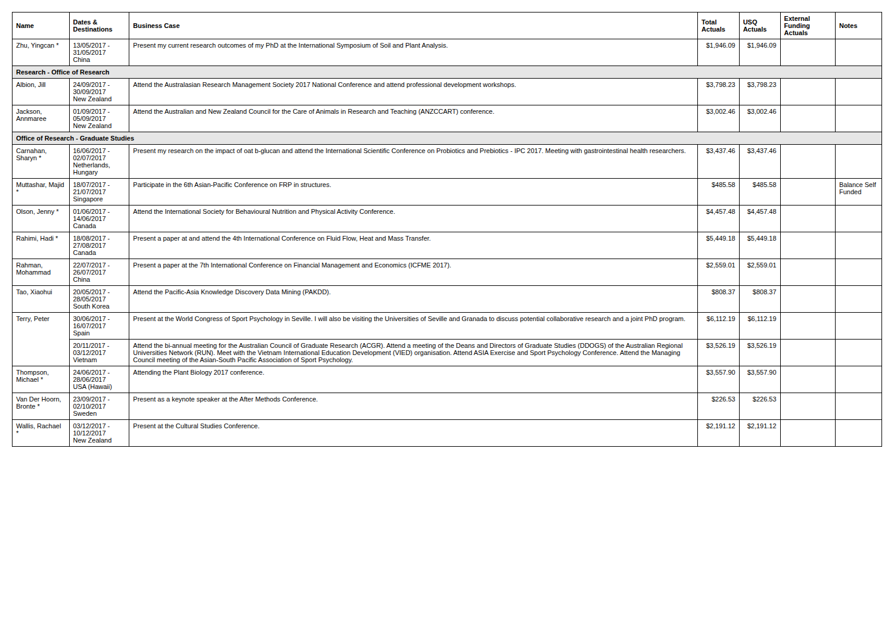| Name | Dates & Destinations | Business Case | Total Actuals | USQ Actuals | External Funding Actuals | Notes |
| --- | --- | --- | --- | --- | --- | --- |
| Zhu, Yingcan * | 13/05/2017 - 31/05/2017 China | Present my current research outcomes of my PhD at the International Symposium of Soil and Plant Analysis. | $1,946.09 | $1,946.09 | | |
| Research - Office of Research |
| Albion, Jill | 24/09/2017 - 30/09/2017 New Zealand | Attend the Australasian Research Management Society 2017 National Conference and attend professional development workshops. | $3,798.23 | $3,798.23 | | |
| Jackson, Annmaree | 01/09/2017 - 05/09/2017 New Zealand | Attend the Australian and New Zealand Council for the Care of Animals in Research and Teaching (ANZCCART) conference. | $3,002.46 | $3,002.46 | | |
| Office of Research - Graduate Studies |
| Carnahan, Sharyn * | 16/06/2017 - 02/07/2017 Netherlands, Hungary | Present my research on the impact of oat b-glucan and attend the International Scientific Conference on Probiotics and Prebiotics - IPC 2017. Meeting with gastrointestinal health researchers. | $3,437.46 | $3,437.46 | | |
| Muttashar, Majid * | 18/07/2017 - 21/07/2017 Singapore | Participate in the 6th Asian-Pacific Conference on FRP in structures. | $485.58 | $485.58 | | Balance Self Funded |
| Olson, Jenny * | 01/06/2017 - 14/06/2017 Canada | Attend the International Society for Behavioural Nutrition and Physical Activity Conference. | $4,457.48 | $4,457.48 | | |
| Rahimi, Hadi * | 18/08/2017 - 27/08/2017 Canada | Present a paper at and attend the 4th International Conference on Fluid Flow, Heat and Mass Transfer. | $5,449.18 | $5,449.18 | | |
| Rahman, Mohammad | 22/07/2017 - 26/07/2017 China | Present a paper at the 7th International Conference on Financial Management and Economics (ICFME 2017). | $2,559.01 | $2,559.01 | | |
| Tao, Xiaohui | 20/05/2017 - 28/05/2017 South Korea | Attend the Pacific-Asia Knowledge Discovery Data Mining (PAKDD). | $808.37 | $808.37 | | |
| Terry, Peter | 30/06/2017 - 16/07/2017 Spain | Present at the World Congress of Sport Psychology in Seville. I will also be visiting the Universities of Seville and Granada to discuss potential collaborative research and a joint PhD program. | $6,112.19 | $6,112.19 | | |
| 20/11/2017 - 03/12/2017 Vietnam | Attend the bi-annual meeting for the Australian Council of Graduate Research (ACGR). Attend a meeting of the Deans and Directors of Graduate Studies (DDOGS) of the Australian Regional Universities Network (RUN). Meet with the Vietnam International Education Development (VIED) organisation. Attend ASIA Exercise and Sport Psychology Conference. Attend the Managing Council meeting of the Asian-South Pacific Association of Sport Psychology. | $3,526.19 | $3,526.19 | | |
| Thompson, Michael * | 24/06/2017 - 28/06/2017 USA (Hawaii) | Attending the Plant Biology 2017 conference. | $3,557.90 | $3,557.90 | | |
| Van Der Hoorn, Bronte * | 23/09/2017 - 02/10/2017 Sweden | Present as a keynote speaker at the After Methods Conference. | $226.53 | $226.53 | | |
| Wallis, Rachael * | 03/12/2017 - 10/12/2017 New Zealand | Present at the Cultural Studies Conference. | $2,191.12 | $2,191.12 | | |